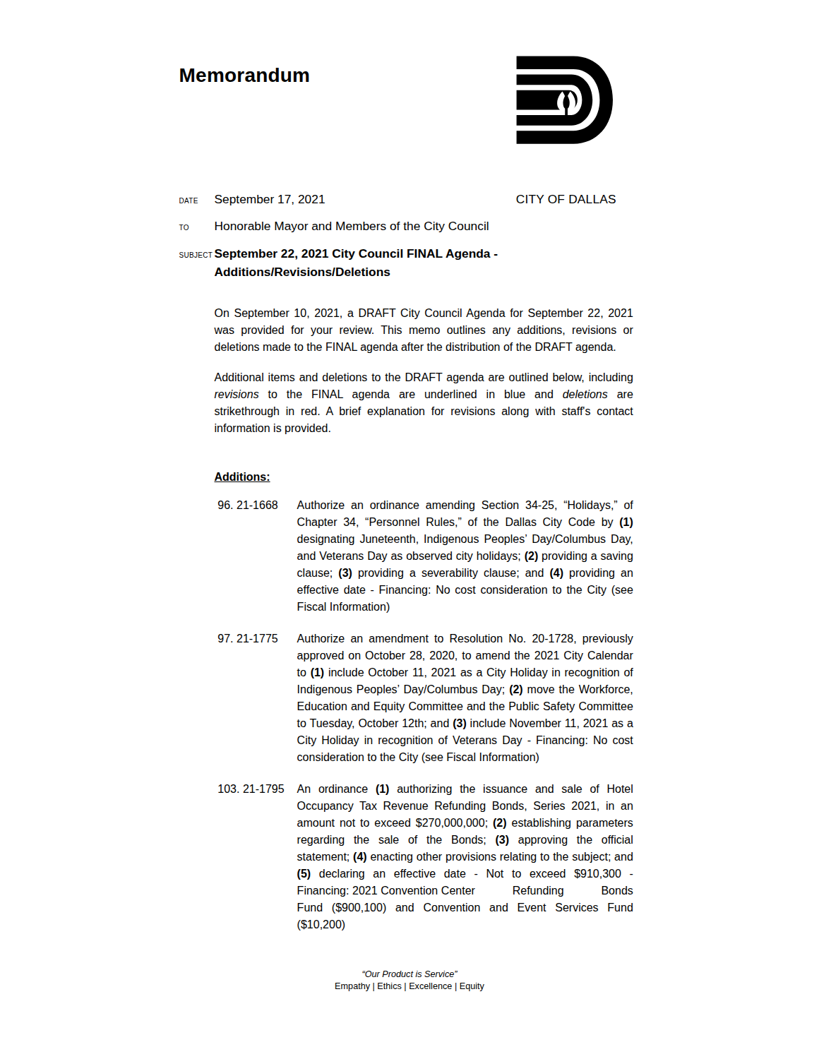Memorandum
Date September 17, 2021 CITY OF DALLAS
To Honorable Mayor and Members of the City Council
Subject September 22, 2021 City Council FINAL Agenda - Additions/Revisions/Deletions
On September 10, 2021, a DRAFT City Council Agenda for September 22, 2021 was provided for your review. This memo outlines any additions, revisions or deletions made to the FINAL agenda after the distribution of the DRAFT agenda.
Additional items and deletions to the DRAFT agenda are outlined below, including revisions to the FINAL agenda are underlined in blue and deletions are strikethrough in red. A brief explanation for revisions along with staff's contact information is provided.
Additions:
96. 21-1668
Authorize an ordinance amending Section 34-25, “Holidays,” of Chapter 34, “Personnel Rules,” of the Dallas City Code by (1) designating Juneteenth, Indigenous Peoples’ Day/Columbus Day, and Veterans Day as observed city holidays; (2) providing a saving clause; (3) providing a severability clause; and (4) providing an effective date - Financing: No cost consideration to the City (see Fiscal Information)
97. 21-1775
Authorize an amendment to Resolution No. 20-1728, previously approved on October 28, 2020, to amend the 2021 City Calendar to (1) include October 11, 2021 as a City Holiday in recognition of Indigenous Peoples’ Day/Columbus Day; (2) move the Workforce, Education and Equity Committee and the Public Safety Committee to Tuesday, October 12th; and (3) include November 11, 2021 as a City Holiday in recognition of Veterans Day - Financing: No cost consideration to the City (see Fiscal Information)
103. 21-1795
An ordinance (1) authorizing the issuance and sale of Hotel Occupancy Tax Revenue Refunding Bonds, Series 2021, in an amount not to exceed $270,000,000; (2) establishing parameters regarding the sale of the Bonds; (3) approving the official statement; (4) enacting other provisions relating to the subject; and (5) declaring an effective date - Not to exceed $910,300 - Financing: 2021 Convention Center Refunding Bonds Fund ($900,100) and Convention and Event Services Fund ($10,200)
“Our Product is Service”
Empathy | Ethics | Excellence | Equity